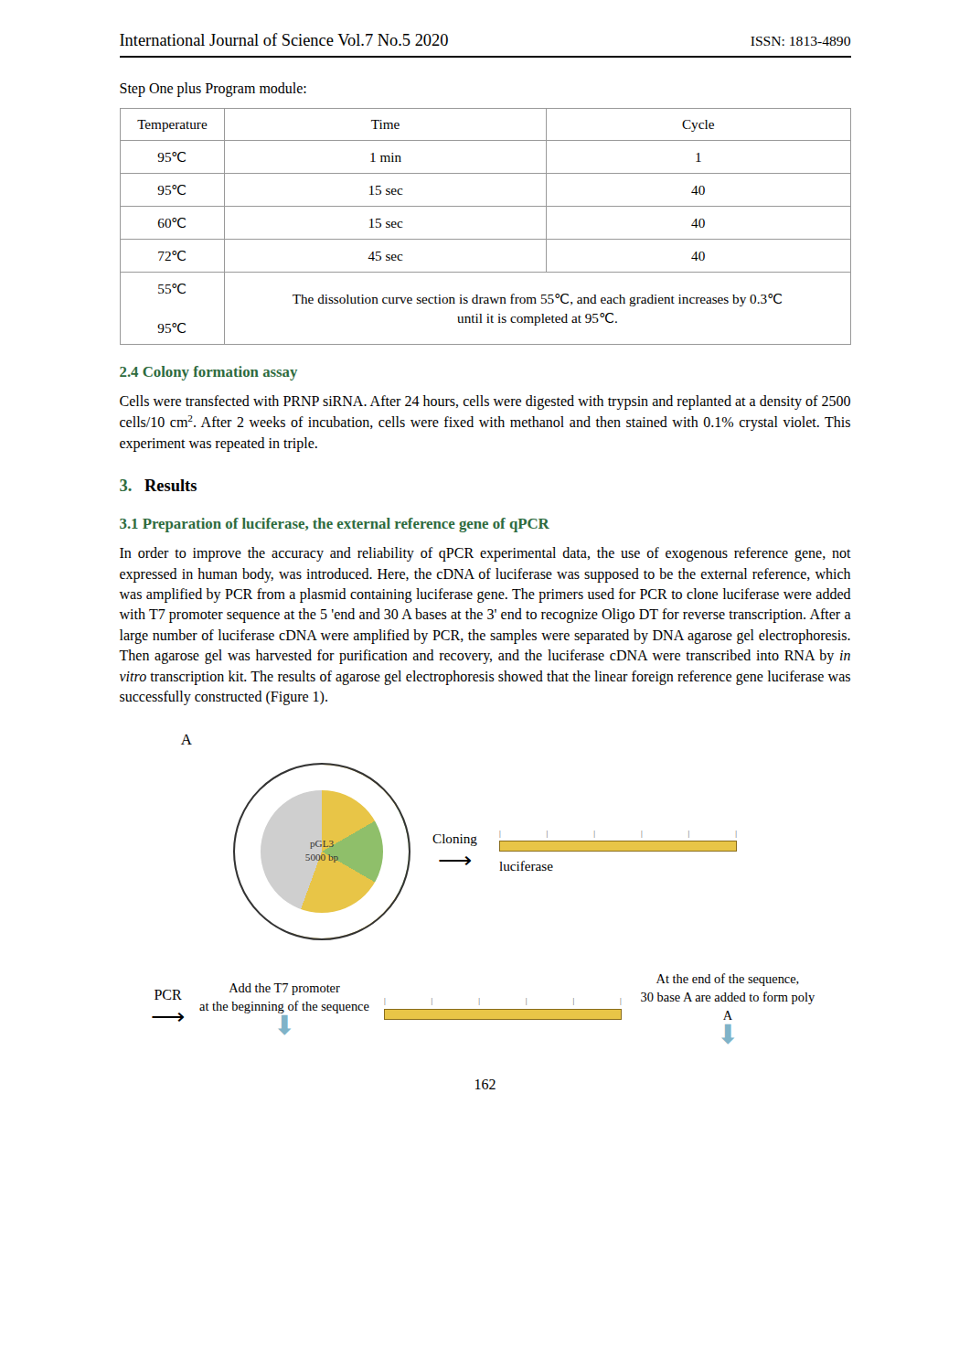International Journal of Science Vol.7 No.5 2020 ISSN: 1813-4890
Step One plus Program module:
| Temperature | Time | Cycle |
| --- | --- | --- |
| 95℃ | 1 min | 1 |
| 95℃ | 15 sec | 40 |
| 60℃ | 15 sec | 40 |
| 72℃ | 45 sec | 40 |
| 55℃ 95℃ | The dissolution curve section is drawn from 55℃, and each gradient increases by 0.3℃ until it is completed at 95℃. |
2.4 Colony formation assay
Cells were transfected with PRNP siRNA. After 24 hours, cells were digested with trypsin and replanted at a density of 2500 cells/10 cm2. After 2 weeks of incubation, cells were fixed with methanol and then stained with 0.1% crystal violet. This experiment was repeated in triple.
3. Results
3.1 Preparation of luciferase, the external reference gene of qPCR
In order to improve the accuracy and reliability of qPCR experimental data, the use of exogenous reference gene, not expressed in human body, was introduced. Here, the cDNA of luciferase was supposed to be the external reference, which was amplified by PCR from a plasmid containing luciferase gene. The primers used for PCR to clone luciferase were added with T7 promoter sequence at the 5 'end and 30 A bases at the 3' end to recognize Oligo DT for reverse transcription. After a large number of luciferase cDNA were amplified by PCR, the samples were separated by DNA agarose gel electrophoresis. Then agarose gel was harvested for purification and recovery, and the luciferase cDNA were transcribed into RNA by in vitro transcription kit. The results of agarose gel electrophoresis showed that the linear foreign reference gene luciferase was successfully constructed (Figure 1).
A
Cloning ⟶
||||||
luciferase
PCR
⟶
Add the T7 promoter
at the beginning of the sequence
⬇
||||||
At the end of the sequence,
30 base A are added to form poly A
⬇
162